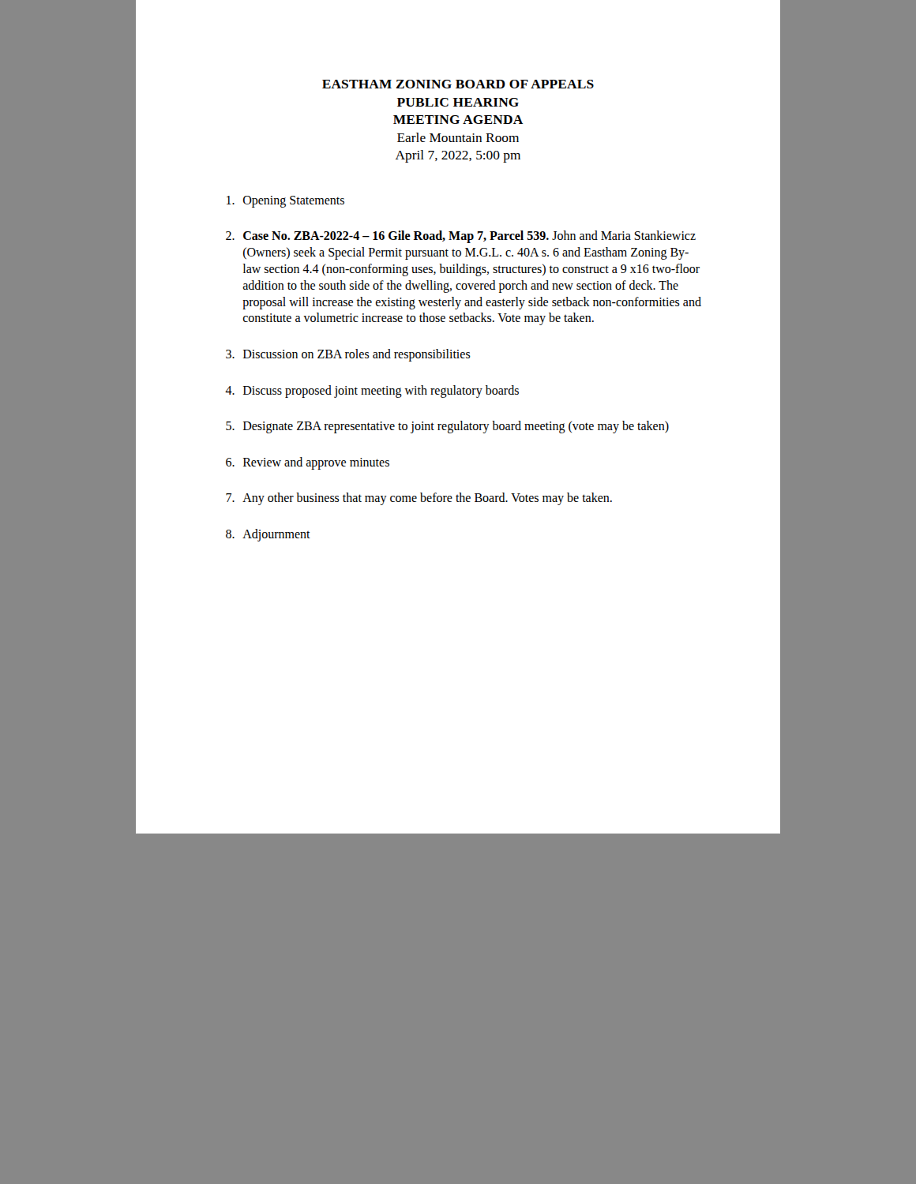EASTHAM ZONING BOARD OF APPEALS
PUBLIC HEARING
MEETING AGENDA
Earle Mountain Room
April 7, 2022, 5:00 pm
Opening Statements
Case No. ZBA-2022-4 – 16 Gile Road, Map 7, Parcel 539. John and Maria Stankiewicz (Owners) seek a Special Permit pursuant to M.G.L. c. 40A s. 6 and Eastham Zoning By-law section 4.4 (non-conforming uses, buildings, structures) to construct a 9 x16 two-floor addition to the south side of the dwelling, covered porch and new section of deck. The proposal will increase the existing westerly and easterly side setback non-conformities and constitute a volumetric increase to those setbacks. Vote may be taken.
Discussion on ZBA roles and responsibilities
Discuss proposed joint meeting with regulatory boards
Designate ZBA representative to joint regulatory board meeting (vote may be taken)
Review and approve minutes
Any other business that may come before the Board. Votes may be taken.
Adjournment